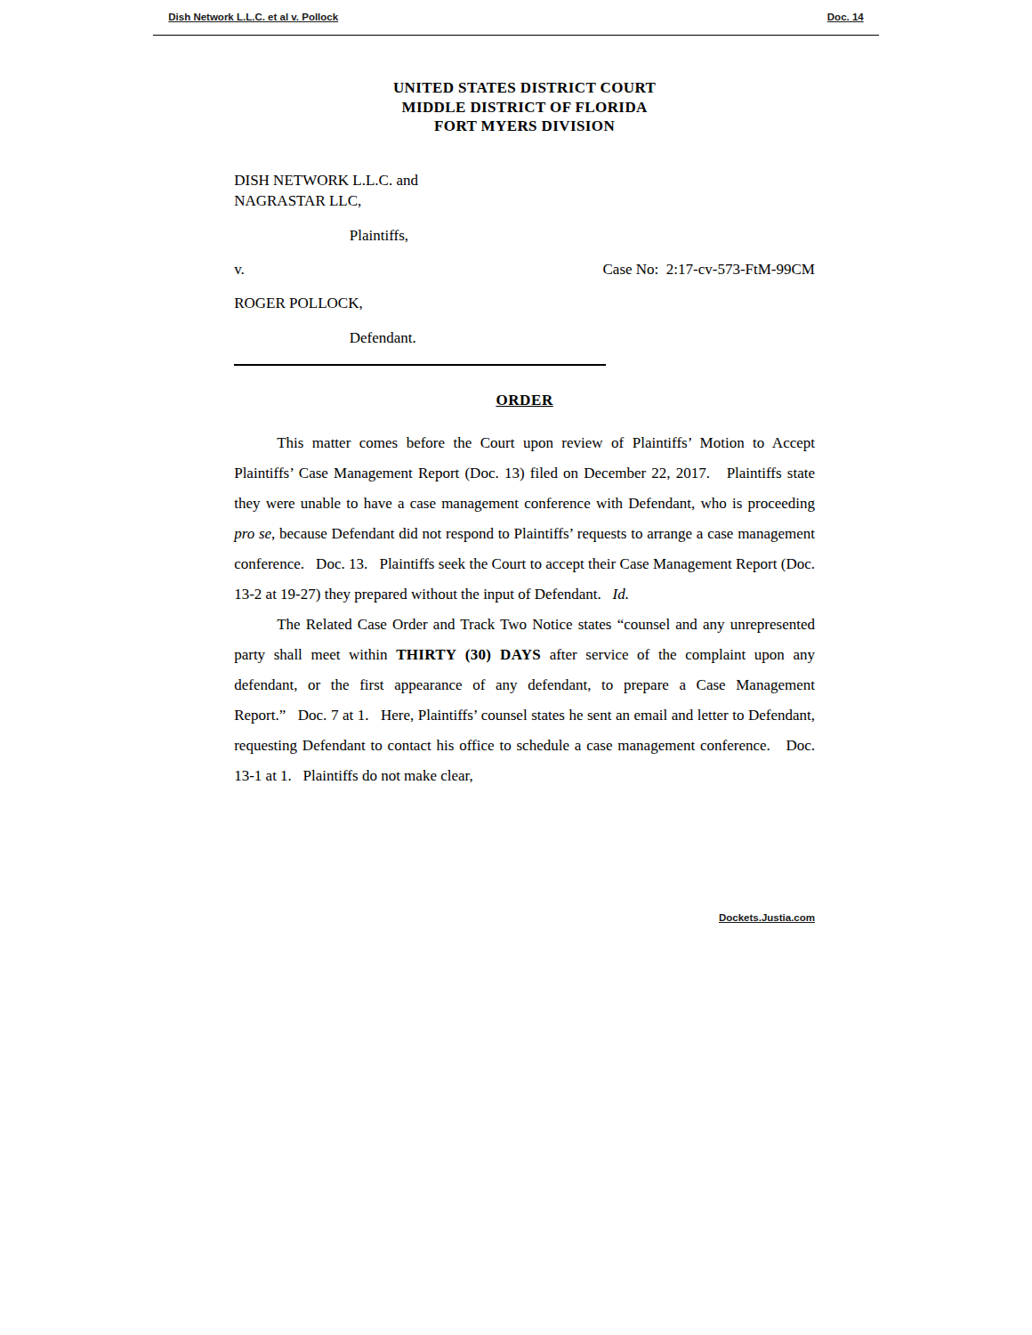Dish Network L.L.C. et al v. Pollock Doc. 14
UNITED STATES DISTRICT COURT
MIDDLE DISTRICT OF FLORIDA
FORT MYERS DIVISION
DISH NETWORK L.L.C. and
NAGRASTAR LLC,
Plaintiffs,
v.
Case No: 2:17-cv-573-FtM-99CM
ROGER POLLOCK,
Defendant.
ORDER
This matter comes before the Court upon review of Plaintiffs’ Motion to Accept Plaintiffs’ Case Management Report (Doc. 13) filed on December 22, 2017. Plaintiffs state they were unable to have a case management conference with Defendant, who is proceeding pro se, because Defendant did not respond to Plaintiffs’ requests to arrange a case management conference. Doc. 13. Plaintiffs seek the Court to accept their Case Management Report (Doc. 13-2 at 19-27) they prepared without the input of Defendant. Id.
The Related Case Order and Track Two Notice states “counsel and any unrepresented party shall meet within THIRTY (30) DAYS after service of the complaint upon any defendant, or the first appearance of any defendant, to prepare a Case Management Report.” Doc. 7 at 1. Here, Plaintiffs’ counsel states he sent an email and letter to Defendant, requesting Defendant to contact his office to schedule a case management conference. Doc. 13-1 at 1. Plaintiffs do not make clear,
Dockets.Justia.com